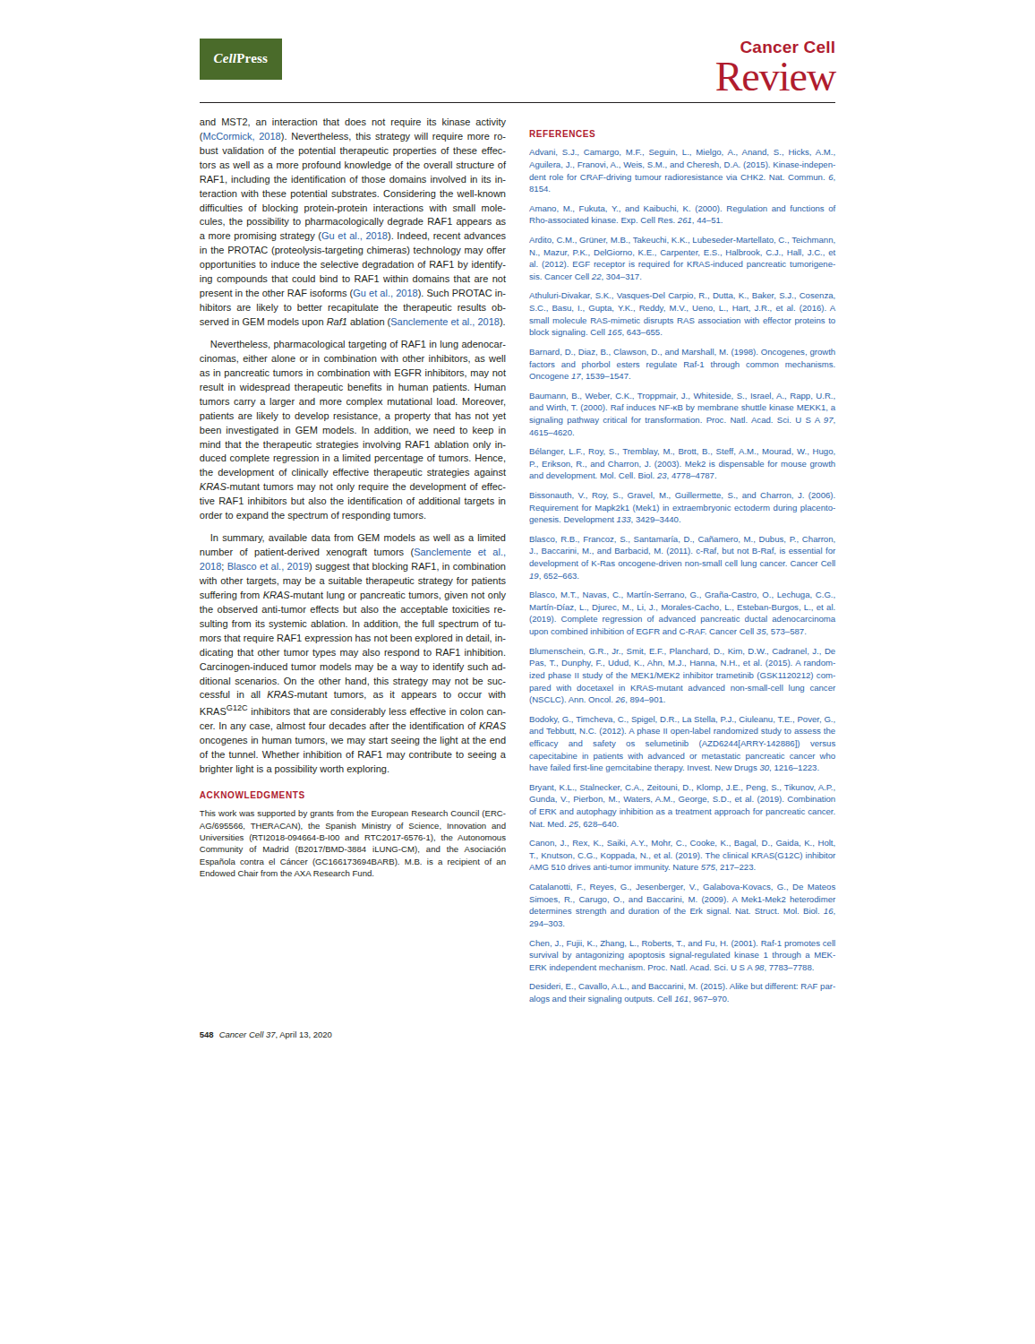Cell Press
Cancer Cell
Review
and MST2, an interaction that does not require its kinase activity (McCormick, 2018). Nevertheless, this strategy will require more robust validation of the potential therapeutic properties of these effectors as well as a more profound knowledge of the overall structure of RAF1, including the identification of those domains involved in its interaction with these potential substrates. Considering the well-known difficulties of blocking protein-protein interactions with small molecules, the possibility to pharmacologically degrade RAF1 appears as a more promising strategy (Gu et al., 2018). Indeed, recent advances in the PROTAC (proteolysis-targeting chimeras) technology may offer opportunities to induce the selective degradation of RAF1 by identifying compounds that could bind to RAF1 within domains that are not present in the other RAF isoforms (Gu et al., 2018). Such PROTAC inhibitors are likely to better recapitulate the therapeutic results observed in GEM models upon Raf1 ablation (Sanclemente et al., 2018).
Nevertheless, pharmacological targeting of RAF1 in lung adenocarcinomas, either alone or in combination with other inhibitors, as well as in pancreatic tumors in combination with EGFR inhibitors, may not result in widespread therapeutic benefits in human patients. Human tumors carry a larger and more complex mutational load. Moreover, patients are likely to develop resistance, a property that has not yet been investigated in GEM models. In addition, we need to keep in mind that the therapeutic strategies involving RAF1 ablation only induced complete regression in a limited percentage of tumors. Hence, the development of clinically effective therapeutic strategies against KRAS-mutant tumors may not only require the development of effective RAF1 inhibitors but also the identification of additional targets in order to expand the spectrum of responding tumors.
In summary, available data from GEM models as well as a limited number of patient-derived xenograft tumors (Sanclemente et al., 2018; Blasco et al., 2019) suggest that blocking RAF1, in combination with other targets, may be a suitable therapeutic strategy for patients suffering from KRAS-mutant lung or pancreatic tumors, given not only the observed anti-tumor effects but also the acceptable toxicities resulting from its systemic ablation. In addition, the full spectrum of tumors that require RAF1 expression has not been explored in detail, indicating that other tumor types may also respond to RAF1 inhibition. Carcinogen-induced tumor models may be a way to identify such additional scenarios. On the other hand, this strategy may not be successful in all KRAS-mutant tumors, as it appears to occur with KRASG12C inhibitors that are considerably less effective in colon cancer. In any case, almost four decades after the identification of KRAS oncogenes in human tumors, we may start seeing the light at the end of the tunnel. Whether inhibition of RAF1 may contribute to seeing a brighter light is a possibility worth exploring.
Acknowledgments
This work was supported by grants from the European Research Council (ERC-AG/695566, THERACAN), the Spanish Ministry of Science, Innovation and Universities (RTI2018-094664-B-I00 and RTC2017-6576-1), the Autonomous Community of Madrid (B2017/BMD-3884 iLUNG-CM), and the Asociación Española contra el Cáncer (GC166173694BARB). M.B. is a recipient of an Endowed Chair from the AXA Research Fund.
References
Advani, S.J., Camargo, M.F., Seguin, L., Mielgo, A., Anand, S., Hicks, A.M., Aguilera, J., Franovi, A., Weis, S.M., and Cheresh, D.A. (2015). Kinase-independent role for CRAF-driving tumour radioresistance via CHK2. Nat. Commun. 6, 8154.
Amano, M., Fukuta, Y., and Kaibuchi, K. (2000). Regulation and functions of Rho-associated kinase. Exp. Cell Res. 261, 44–51.
Ardito, C.M., Grüner, M.B., Takeuchi, K.K., Lubeseder-Martellato, C., Teichmann, N., Mazur, P.K., DelGiorno, K.E., Carpenter, E.S., Halbrook, C.J., Hall, J.C., et al. (2012). EGF receptor is required for KRAS-induced pancreatic tumorigenesis. Cancer Cell 22, 304–317.
Athuluri-Divakar, S.K., Vasques-Del Carpio, R., Dutta, K., Baker, S.J., Cosenza, S.C., Basu, I., Gupta, Y.K., Reddy, M.V., Ueno, L., Hart, J.R., et al. (2016). A small molecule RAS-mimetic disrupts RAS association with effector proteins to block signaling. Cell 165, 643–655.
Barnard, D., Diaz, B., Clawson, D., and Marshall, M. (1998). Oncogenes, growth factors and phorbol esters regulate Raf-1 through common mechanisms. Oncogene 17, 1539–1547.
Baumann, B., Weber, C.K., Troppmair, J., Whiteside, S., Israel, A., Rapp, U.R., and Wirth, T. (2000). Raf induces NF-κB by membrane shuttle kinase MEKK1, a signaling pathway critical for transformation. Proc. Natl. Acad. Sci. U S A 97, 4615–4620.
Bélanger, L.F., Roy, S., Tremblay, M., Brott, B., Steff, A.M., Mourad, W., Hugo, P., Erikson, R., and Charron, J. (2003). Mek2 is dispensable for mouse growth and development. Mol. Cell. Biol. 23, 4778–4787.
Bissonauth, V., Roy, S., Gravel, M., Guillermette, S., and Charron, J. (2006). Requirement for Mapk2k1 (Mek1) in extraembryonic ectoderm during placentogenesis. Development 133, 3429–3440.
Blasco, R.B., Francoz, S., Santamaría, D., Cañamero, M., Dubus, P., Charron, J., Baccarini, M., and Barbacid, M. (2011). c-Raf, but not B-Raf, is essential for development of K-Ras oncogene-driven non-small cell lung cancer. Cancer Cell 19, 652–663.
Blasco, M.T., Navas, C., Martín-Serrano, G., Graña-Castro, O., Lechuga, C.G., Martín-Díaz, L., Djurec, M., Li, J., Morales-Cacho, L., Esteban-Burgos, L., et al. (2019). Complete regression of advanced pancreatic ductal adenocarcinoma upon combined inhibition of EGFR and C-RAF. Cancer Cell 35, 573–587.
Blumenschein, G.R., Jr., Smit, E.F., Planchard, D., Kim, D.W., Cadranel, J., De Pas, T., Dunphy, F., Udud, K., Ahn, M.J., Hanna, N.H., et al. (2015). A randomized phase II study of the MEK1/MEK2 inhibitor trametinib (GSK1120212) compared with docetaxel in KRAS-mutant advanced non-small-cell lung cancer (NSCLC). Ann. Oncol. 26, 894–901.
Bodoky, G., Timcheva, C., Spigel, D.R., La Stella, P.J., Ciuleanu, T.E., Pover, G., and Tebbutt, N.C. (2012). A phase II open-label randomized study to assess the efficacy and safety os selumetinib (AZD6244[ARRY-142886]) versus capecitabine in patients with advanced or metastatic pancreatic cancer who have failed first-line gemcitabine therapy. Invest. New Drugs 30, 1216–1223.
Bryant, K.L., Stalnecker, C.A., Zeitouni, D., Klomp, J.E., Peng, S., Tikunov, A.P., Gunda, V., Pierbon, M., Waters, A.M., George, S.D., et al. (2019). Combination of ERK and autophagy inhibition as a treatment approach for pancreatic cancer. Nat. Med. 25, 628–640.
Canon, J., Rex, K., Saiki, A.Y., Mohr, C., Cooke, K., Bagal, D., Gaida, K., Holt, T., Knutson, C.G., Koppada, N., et al. (2019). The clinical KRAS(G12C) inhibitor AMG 510 drives anti-tumor immunity. Nature 575, 217–223.
Catalanotti, F., Reyes, G., Jesenberger, V., Galabova-Kovacs, G., De Mateos Simoes, R., Carugo, O., and Baccarini, M. (2009). A Mek1-Mek2 heterodimer determines strength and duration of the Erk signal. Nat. Struct. Mol. Biol. 16, 294–303.
Chen, J., Fujii, K., Zhang, L., Roberts, T., and Fu, H. (2001). Raf-1 promotes cell survival by antagonizing apoptosis signal-regulated kinase 1 through a MEK-ERK independent mechanism. Proc. Natl. Acad. Sci. U S A 98, 7783–7788.
Desideri, E., Cavallo, A.L., and Baccarini, M. (2015). Alike but different: RAF paralogs and their signaling outputs. Cell 161, 967–970.
548 Cancer Cell 37, April 13, 2020